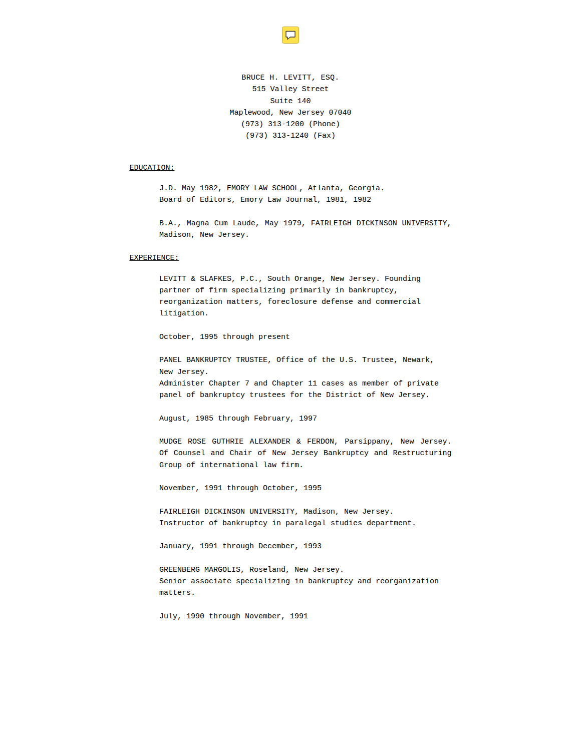BRUCE H. LEVITT, ESQ. 515 Valley Street Suite 140 Maplewood, New Jersey 07040 (973) 313-1200 (Phone) (973) 313-1240 (Fax)
EDUCATION:
J.D. May 1982, EMORY LAW SCHOOL, Atlanta, Georgia.
Board of Editors, Emory Law Journal, 1981, 1982
B.A., Magna Cum Laude, May 1979, FAIRLEIGH DICKINSON UNIVERSITY, Madison, New Jersey.
EXPERIENCE:
LEVITT & SLAFKES, P.C., South Orange, New Jersey. Founding partner of firm specializing primarily in bankruptcy, reorganization matters, foreclosure defense and commercial litigation.
October, 1995 through present
PANEL BANKRUPTCY TRUSTEE, Office of the U.S. Trustee, Newark, New Jersey.
Administer Chapter 7 and Chapter 11 cases as member of private panel of bankruptcy trustees for the District of New Jersey.
August, 1985 through February, 1997
MUDGE ROSE GUTHRIE ALEXANDER & FERDON, Parsippany, New Jersey. Of Counsel and Chair of New Jersey Bankruptcy and Restructuring Group of international law firm.
November, 1991 through October, 1995
FAIRLEIGH DICKINSON UNIVERSITY, Madison, New Jersey.
Instructor of bankruptcy in paralegal studies department.
January, 1991 through December, 1993
GREENBERG MARGOLIS, Roseland, New Jersey.
Senior associate specializing in bankruptcy and reorganization matters.
July, 1990 through November, 1991